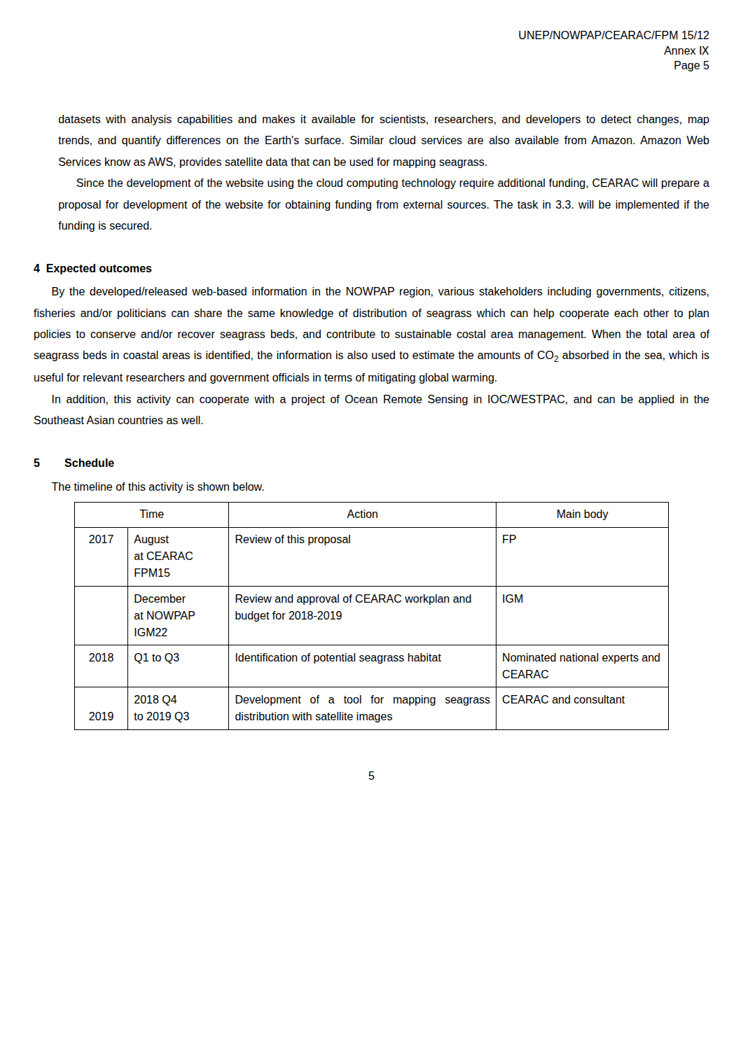UNEP/NOWPAP/CEARAC/FPM 15/12
Annex Ⅸ
Page 5
datasets with analysis capabilities and makes it available for scientists, researchers, and developers to detect changes, map trends, and quantify differences on the Earth's surface. Similar cloud services are also available from Amazon. Amazon Web Services know as AWS, provides satellite data that can be used for mapping seagrass.
Since the development of the website using the cloud computing technology require additional funding, CEARAC will prepare a proposal for development of the website for obtaining funding from external sources. The task in 3.3. will be implemented if the funding is secured.
4 Expected outcomes
By the developed/released web-based information in the NOWPAP region, various stakeholders including governments, citizens, fisheries and/or politicians can share the same knowledge of distribution of seagrass which can help cooperate each other to plan policies to conserve and/or recover seagrass beds, and contribute to sustainable costal area management. When the total area of seagrass beds in coastal areas is identified, the information is also used to estimate the amounts of CO2 absorbed in the sea, which is useful for relevant researchers and government officials in terms of mitigating global warming.
In addition, this activity can cooperate with a project of Ocean Remote Sensing in IOC/WESTPAC, and can be applied in the Southeast Asian countries as well.
5 Schedule
The timeline of this activity is shown below.
| Time | Action | Main body |
| --- | --- | --- |
| 2017 | August at CEARAC FPM15 | Review of this proposal | FP |
| | December at NOWPAP IGM22 | Review and approval of CEARAC workplan and budget for 2018-2019 | IGM |
| 2018 | Q1 to Q3 | Identification of potential seagrass habitat | Nominated national experts and CEARAC |
| 2019 | 2018 Q4 to 2019 Q3 | Development of a tool for mapping seagrass distribution with satellite images | CEARAC and consultant |
5